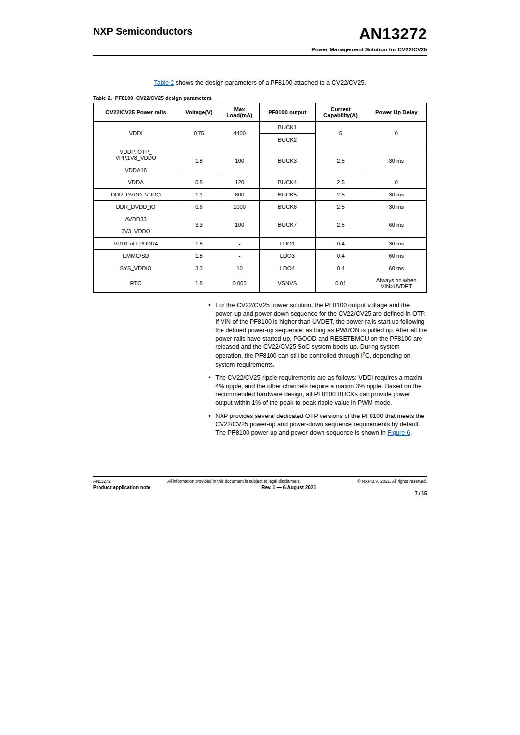NXP Semiconductors
AN13272
Power Management Solution for CV22/CV25
Table 2 shows the design parameters of a PF8100 attached to a CV22/CV25.
Table 2. PF8100–CV22/CV25 design parameters
| CV22/CV25 Power rails | Voltage(V) | Max Load(mA) | PF8100 output | Current Capability(A) | Power Up Delay |
| --- | --- | --- | --- | --- | --- |
| VDDI | 0.75 | 4400 | BUCK1 | 5 | 0 |
| BUCK2 |
| VDDP, OTP_ VPP,1V8_VDDO VDDA18 | 1.8 | 100 | BUCK3 | 2.5 | 30 ms |
| VDDA | 0.8 | 120 | BUCK4 | 2.5 | 0 |
| DDR_DVDD_VDDQ | 1.1 | 800 | BUCK5 | 2.5 | 30 ms |
| DDR_DVDD_IO | 0.6 | 1000 | BUCK6 | 2.5 | 30 ms |
| AVDD33 3V3_VDDO | 3.3 | 100 | BUCK7 | 2.5 | 60 ms |
| VDD1 of LPDDR4 | 1.8 | - | LDO1 | 0.4 | 30 ms |
| EMMC/SD | 1.8 | - | LDO3 | 0.4 | 60 ms |
| SYS_VDDIO | 3.3 | 10 | LDO4 | 0.4 | 60 ms |
| RTC | 1.8 | 0.003 | VSNVS | 0.01 | Always on when VIN>UVDET |
For the CV22/CV25 power solution, the PF8100 output voltage and the power-up and power-down sequence for the CV22/CV25 are defined in OTP. If VIN of the PF8100 is higher than UVDET, the power rails start up following the defined power-up sequence, as long as PWRON is pulled up. After all the power rails have started up, PGOOD and RESETBMCU on the PF8100 are released and the CV22/CV25 SoC system boots up. During system operation, the PF8100 can still be controlled through I2C, depending on system requirements.
The CV22/CV25 ripple requirements are as follows: VDDI requires a maxim 4% ripple, and the other channels require a maxim 3% ripple. Based on the recommended hardware design, all PF8100 BUCKs can provide power output within 1% of the peak-to-peak ripple value in PWM mode.
NXP provides several dedicated OTP versions of the PF8100 that meets the CV22/CV25 power-up and power-down sequence requirements by default. The PF8100 power-up and power-down sequence is shown in Figure 6.
AN13272 All information provided in this document is subject to legal disclaimers. © NXP B.V. 2021. All rights reserved.
Product application note Rev. 1 — 6 August 2021
7 / 15